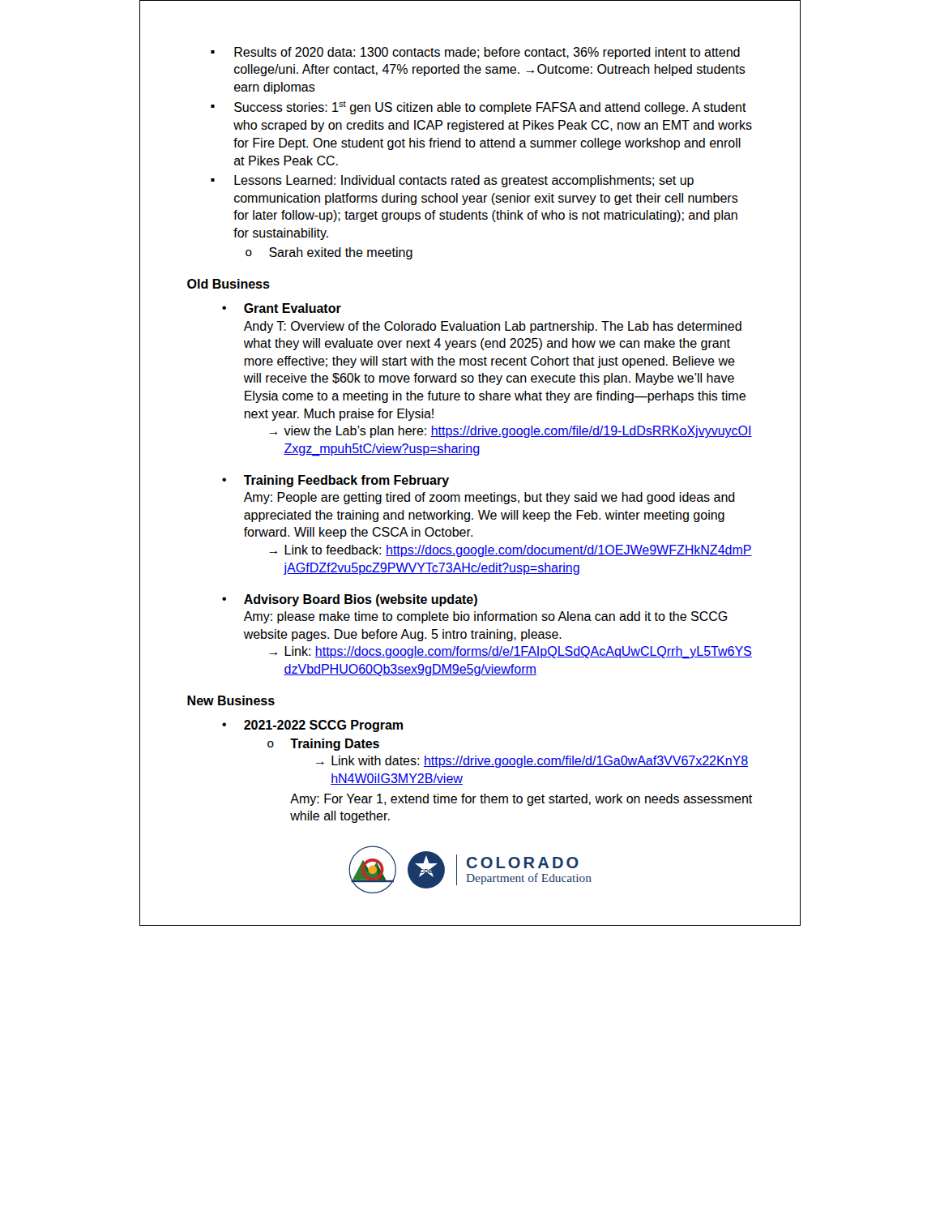Results of 2020 data: 1300 contacts made; before contact, 36% reported intent to attend college/uni. After contact, 47% reported the same. →Outcome: Outreach helped students earn diplomas
Success stories: 1st gen US citizen able to complete FAFSA and attend college. A student who scraped by on credits and ICAP registered at Pikes Peak CC, now an EMT and works for Fire Dept. One student got his friend to attend a summer college workshop and enroll at Pikes Peak CC.
Lessons Learned: Individual contacts rated as greatest accomplishments; set up communication platforms during school year (senior exit survey to get their cell numbers for later follow-up); target groups of students (think of who is not matriculating); and plan for sustainability.
Sarah exited the meeting
Old Business
Grant Evaluator
Andy T: Overview of the Colorado Evaluation Lab partnership. The Lab has determined what they will evaluate over next 4 years (end 2025) and how we can make the grant more effective; they will start with the most recent Cohort that just opened. Believe we will receive the $60k to move forward so they can execute this plan. Maybe we’ll have Elysia come to a meeting in the future to share what they are finding—perhaps this time next year. Much praise for Elysia!
view the Lab’s plan here: https://drive.google.com/file/d/19-LdDsRRKoXjvyvuycOIZxgz_mpuh5tC/view?usp=sharing
Training Feedback from February
Amy: People are getting tired of zoom meetings, but they said we had good ideas and appreciated the training and networking. We will keep the Feb. winter meeting going forward. Will keep the CSCA in October.
Link to feedback: https://docs.google.com/document/d/1OEJWe9WFZHkNZ4dmPjAGfDZf2vu5pcZ9PWVYTc73AHc/edit?usp=sharing
Advisory Board Bios (website update)
Amy: please make time to complete bio information so Alena can add it to the SCCG website pages. Due before Aug. 5 intro training, please.
Link: https://docs.google.com/forms/d/e/1FAIpQLSdQAcAqUwCLQrrh_yL5Tw6YSdzVbdPHUO60Qb3sex9gDM9e5g/viewform
New Business
2021-2022 SCCG Program
Training Dates
Link with dates: https://drive.google.com/file/d/1Ga0wAaf3VV67x22KnY8hN4W0iIG3MY2B/view
Amy: For Year 1, extend time for them to get started, work on needs assessment while all together.
CDE
COLORADO
Department of Education